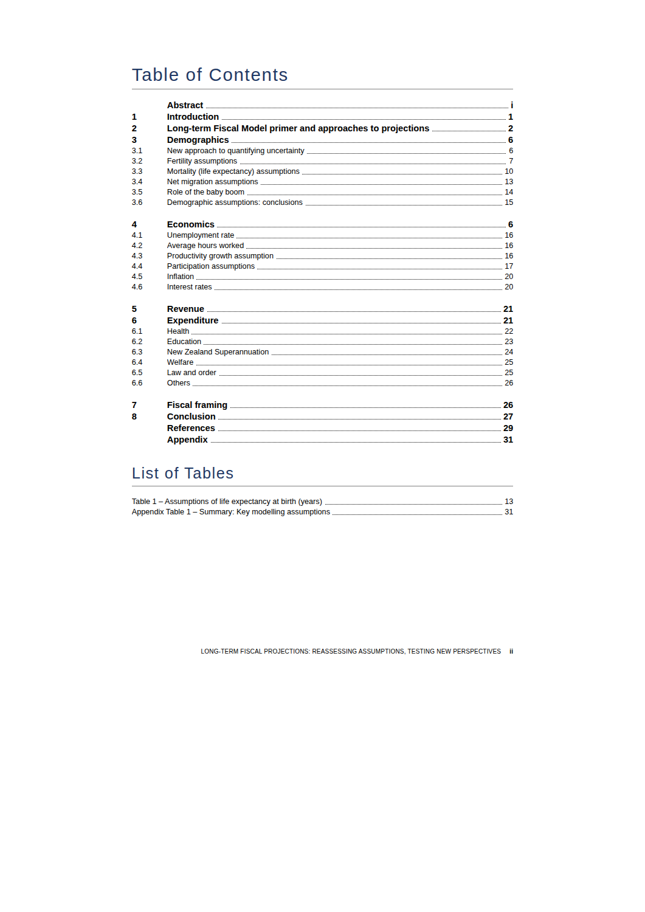Table of Contents
| | Abstract i |
| 1 | Introduction 1 |
| 2 | Long-term Fiscal Model primer and approaches to projections 2 |
| 3 | Demographics 6 |
| 3.1 | New approach to quantifying uncertainty 6 |
| 3.2 | Fertility assumptions 7 |
| 3.3 | Mortality (life expectancy) assumptions 10 |
| 3.4 | Net migration assumptions 13 |
| 3.5 | Role of the baby boom 14 |
| 3.6 | Demographic assumptions: conclusions 15 |
| 4 | Economics 6 |
| 4.1 | Unemployment rate 16 |
| 4.2 | Average hours worked 16 |
| 4.3 | Productivity growth assumption 16 |
| 4.4 | Participation assumptions 17 |
| 4.5 | Inflation 20 |
| 4.6 | Interest rates 20 |
| 5 | Revenue 21 |
| 6 | Expenditure 21 |
| 6.1 | Health 22 |
| 6.2 | Education 23 |
| 6.3 | New Zealand Superannuation 24 |
| 6.4 | Welfare 25 |
| 6.5 | Law and order 25 |
| 6.6 | Others 26 |
| 7 | Fiscal framing 26 |
| 8 | Conclusion 27 |
| | References 29 |
| | Appendix 31 |
List of Tables
| Table 1 – Assumptions of life expectancy at birth (years) 13 |
| Appendix Table 1 – Summary: Key modelling assumptions 31 |
LONG-TERM FISCAL PROJECTIONS: REASSESSING ASSUMPTIONS, TESTING NEW PERSPECTIVESii